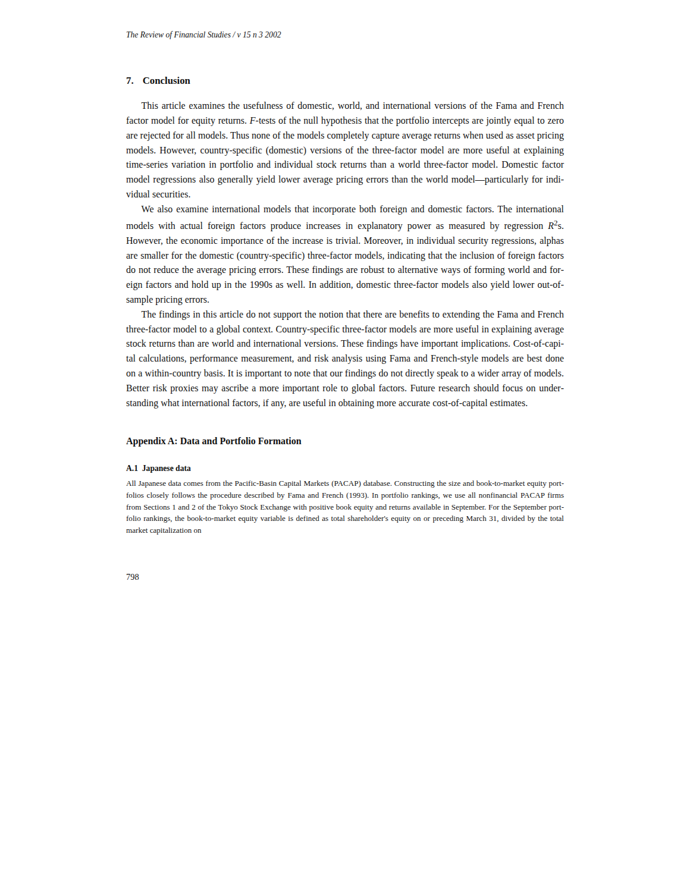The Review of Financial Studies / v 15 n 3 2002
7. Conclusion
This article examines the usefulness of domestic, world, and international versions of the Fama and French factor model for equity returns. F-tests of the null hypothesis that the portfolio intercepts are jointly equal to zero are rejected for all models. Thus none of the models completely capture average returns when used as asset pricing models. However, country-specific (domestic) versions of the three-factor model are more useful at explaining time-series variation in portfolio and individual stock returns than a world three-factor model. Domestic factor model regressions also generally yield lower average pricing errors than the world model—particularly for individual securities.
We also examine international models that incorporate both foreign and domestic factors. The international models with actual foreign factors produce increases in explanatory power as measured by regression R2s. However, the economic importance of the increase is trivial. Moreover, in individual security regressions, alphas are smaller for the domestic (country-specific) three-factor models, indicating that the inclusion of foreign factors do not reduce the average pricing errors. These findings are robust to alternative ways of forming world and foreign factors and hold up in the 1990s as well. In addition, domestic three-factor models also yield lower out-of-sample pricing errors.
The findings in this article do not support the notion that there are benefits to extending the Fama and French three-factor model to a global context. Country-specific three-factor models are more useful in explaining average stock returns than are world and international versions. These findings have important implications. Cost-of-capital calculations, performance measurement, and risk analysis using Fama and French-style models are best done on a within-country basis. It is important to note that our findings do not directly speak to a wider array of models. Better risk proxies may ascribe a more important role to global factors. Future research should focus on understanding what international factors, if any, are useful in obtaining more accurate cost-of-capital estimates.
Appendix A: Data and Portfolio Formation
A.1 Japanese data
All Japanese data comes from the Pacific-Basin Capital Markets (PACAP) database. Constructing the size and book-to-market equity portfolios closely follows the procedure described by Fama and French (1993). In portfolio rankings, we use all nonfinancial PACAP firms from Sections 1 and 2 of the Tokyo Stock Exchange with positive book equity and returns available in September. For the September portfolio rankings, the book-to-market equity variable is defined as total shareholder's equity on or preceding March 31, divided by the total market capitalization on
798